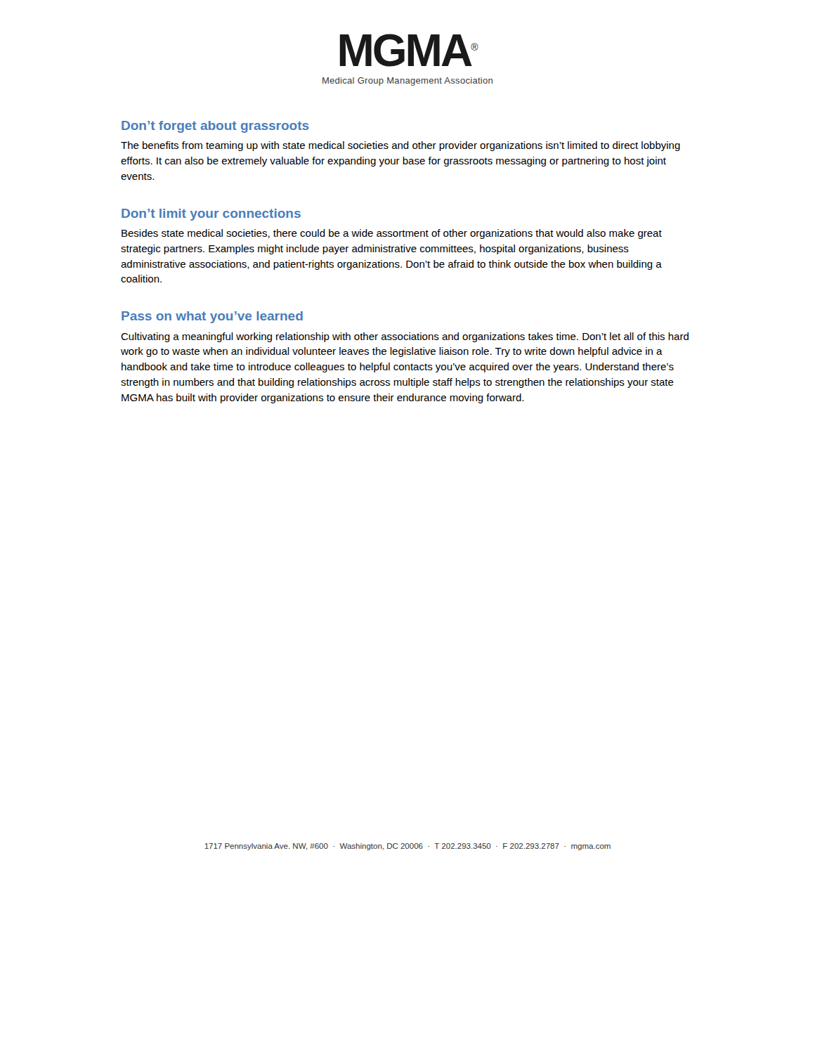MGMA®
Medical Group Management Association
Don’t forget about grassroots
The benefits from teaming up with state medical societies and other provider organizations isn’t limited to direct lobbying efforts. It can also be extremely valuable for expanding your base for grassroots messaging or partnering to host joint events.
Don’t limit your connections
Besides state medical societies, there could be a wide assortment of other organizations that would also make great strategic partners. Examples might include payer administrative committees, hospital organizations, business administrative associations, and patient-rights organizations. Don’t be afraid to think outside the box when building a coalition.
Pass on what you’ve learned
Cultivating a meaningful working relationship with other associations and organizations takes time. Don’t let all of this hard work go to waste when an individual volunteer leaves the legislative liaison role. Try to write down helpful advice in a handbook and take time to introduce colleagues to helpful contacts you’ve acquired over the years. Understand there’s strength in numbers and that building relationships across multiple staff helps to strengthen the relationships your state MGMA has built with provider organizations to ensure their endurance moving forward.
1717 Pennsylvania Ave. NW, #600 · Washington, DC 20006 · T 202.293.3450 · F 202.293.2787 · mgma.com